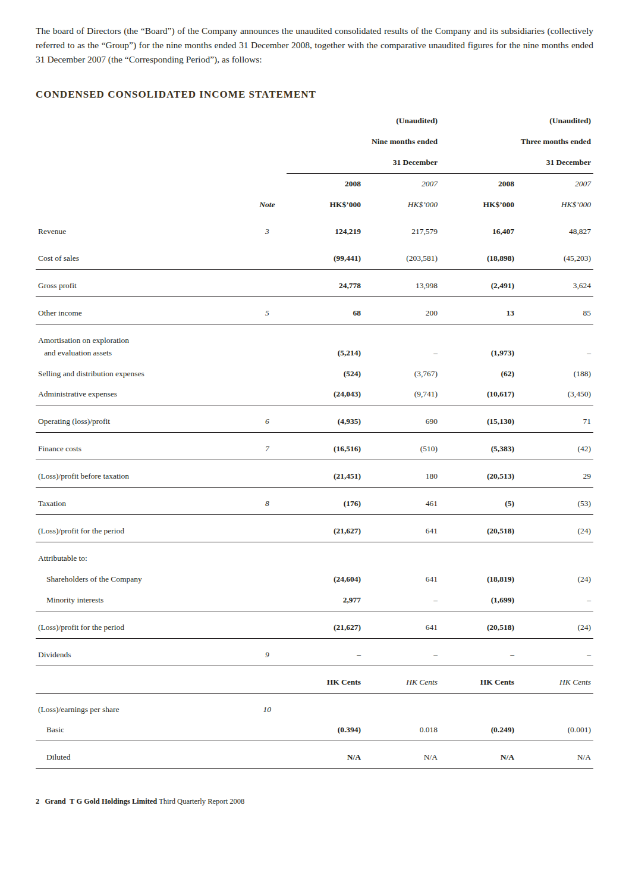The board of Directors (the “Board”) of the Company announces the unaudited consolidated results of the Company and its subsidiaries (collectively referred to as the “Group”) for the nine months ended 31 December 2008, together with the comparative unaudited figures for the nine months ended 31 December 2007 (the “Corresponding Period”), as follows:
Condensed Consolidated Income Statement
| | | (Unaudited) | (Unaudited) |
| --- | --- | --- | --- |
| | | Nine months ended | Three months ended |
| | | 31 December | 31 December |
| | | 2008 | 2007 | 2008 | 2007 |
| | Note | HK$’000 | HK$’000 | HK$’000 | HK$’000 |
| Revenue | 3 | 124,219 | 217,579 | 16,407 | 48,827 |
| Cost of sales | | (99,441) | (203,581) | (18,898) | (45,203) |
| Gross profit | | 24,778 | 13,998 | (2,491) | 3,624 |
| Other income | 5 | 68 | 200 | 13 | 85 |
| Amortisation on exploration and evaluation assets | | (5,214) | – | (1,973) | – |
| Selling and distribution expenses | | (524) | (3,767) | (62) | (188) |
| Administrative expenses | | (24,043) | (9,741) | (10,617) | (3,450) |
| Operating (loss)/profit | 6 | (4,935) | 690 | (15,130) | 71 |
| Finance costs | 7 | (16,516) | (510) | (5,383) | (42) |
| (Loss)/profit before taxation | | (21,451) | 180 | (20,513) | 29 |
| Taxation | 8 | (176) | 461 | (5) | (53) |
| (Loss)/profit for the period | | (21,627) | 641 | (20,518) | (24) |
| Attributable to: | | | | | |
| Shareholders of the Company | | (24,604) | 641 | (18,819) | (24) |
| Minority interests | | 2,977 | – | (1,699) | – |
| (Loss)/profit for the period | | (21,627) | 641 | (20,518) | (24) |
| Dividends | 9 | – | – | – | – |
| | | HK Cents | HK Cents | HK Cents | HK Cents |
| (Loss)/earnings per share | 10 | | | | |
| Basic | | (0.394) | 0.018 | (0.249) | (0.001) |
| Diluted | | N/A | N/A | N/A | N/A |
2 Grand T G Gold Holdings Limited Third Quarterly Report 2008